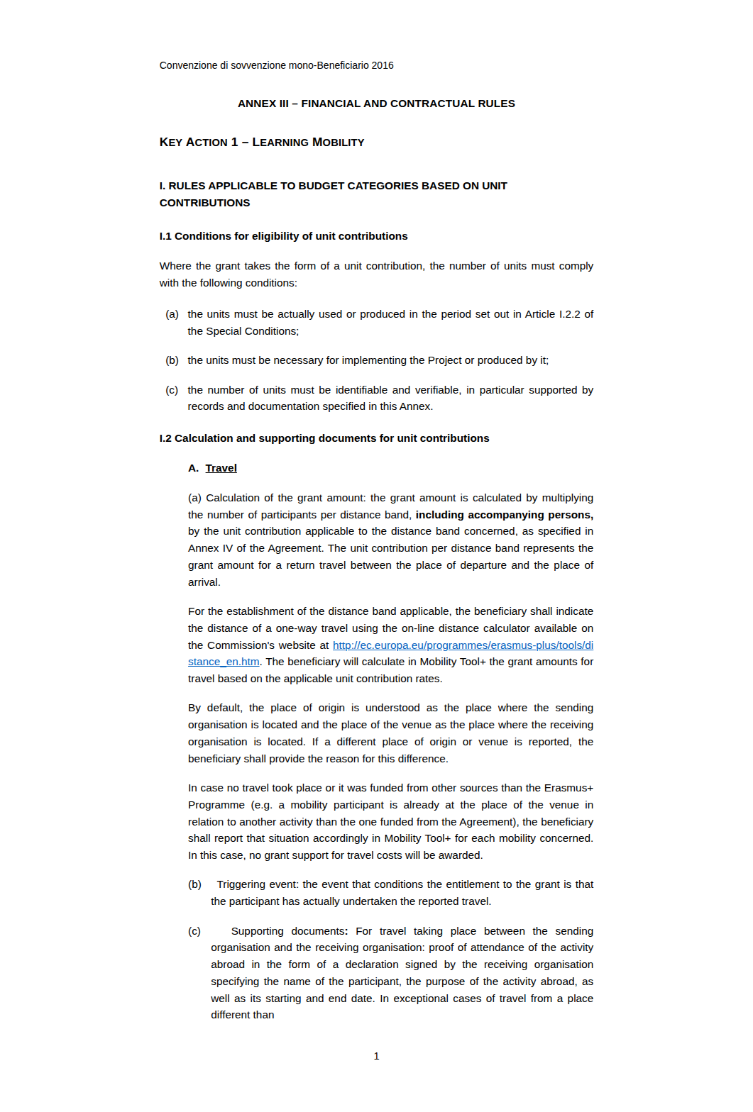Convenzione di sovvenzione mono-Beneficiario 2016
ANNEX III – FINANCIAL AND CONTRACTUAL RULES
KEY ACTION 1 – LEARNING MOBILITY
I. RULES APPLICABLE TO BUDGET CATEGORIES BASED ON UNIT CONTRIBUTIONS
I.1 Conditions for eligibility of unit contributions
Where the grant takes the form of a unit contribution, the number of units must comply with the following conditions:
(a) the units must be actually used or produced in the period set out in Article I.2.2 of the Special Conditions;
(b) the units must be necessary for implementing the Project or produced by it;
(c) the number of units must be identifiable and verifiable, in particular supported by records and documentation specified in this Annex.
I.2 Calculation and supporting documents for unit contributions
A. Travel
(a) Calculation of the grant amount: the grant amount is calculated by multiplying the number of participants per distance band, including accompanying persons, by the unit contribution applicable to the distance band concerned, as specified in Annex IV of the Agreement. The unit contribution per distance band represents the grant amount for a return travel between the place of departure and the place of arrival.
For the establishment of the distance band applicable, the beneficiary shall indicate the distance of a one-way travel using the on-line distance calculator available on the Commission's website at http://ec.europa.eu/programmes/erasmus-plus/tools/distance_en.htm. The beneficiary will calculate in Mobility Tool+ the grant amounts for travel based on the applicable unit contribution rates.
By default, the place of origin is understood as the place where the sending organisation is located and the place of the venue as the place where the receiving organisation is located. If a different place of origin or venue is reported, the beneficiary shall provide the reason for this difference.
In case no travel took place or it was funded from other sources than the Erasmus+ Programme (e.g. a mobility participant is already at the place of the venue in relation to another activity than the one funded from the Agreement), the beneficiary shall report that situation accordingly in Mobility Tool+ for each mobility concerned. In this case, no grant support for travel costs will be awarded.
(b) Triggering event: the event that conditions the entitlement to the grant is that the participant has actually undertaken the reported travel.
(c) Supporting documents: For travel taking place between the sending organisation and the receiving organisation: proof of attendance of the activity abroad in the form of a declaration signed by the receiving organisation specifying the name of the participant, the purpose of the activity abroad, as well as its starting and end date. In exceptional cases of travel from a place different than
1